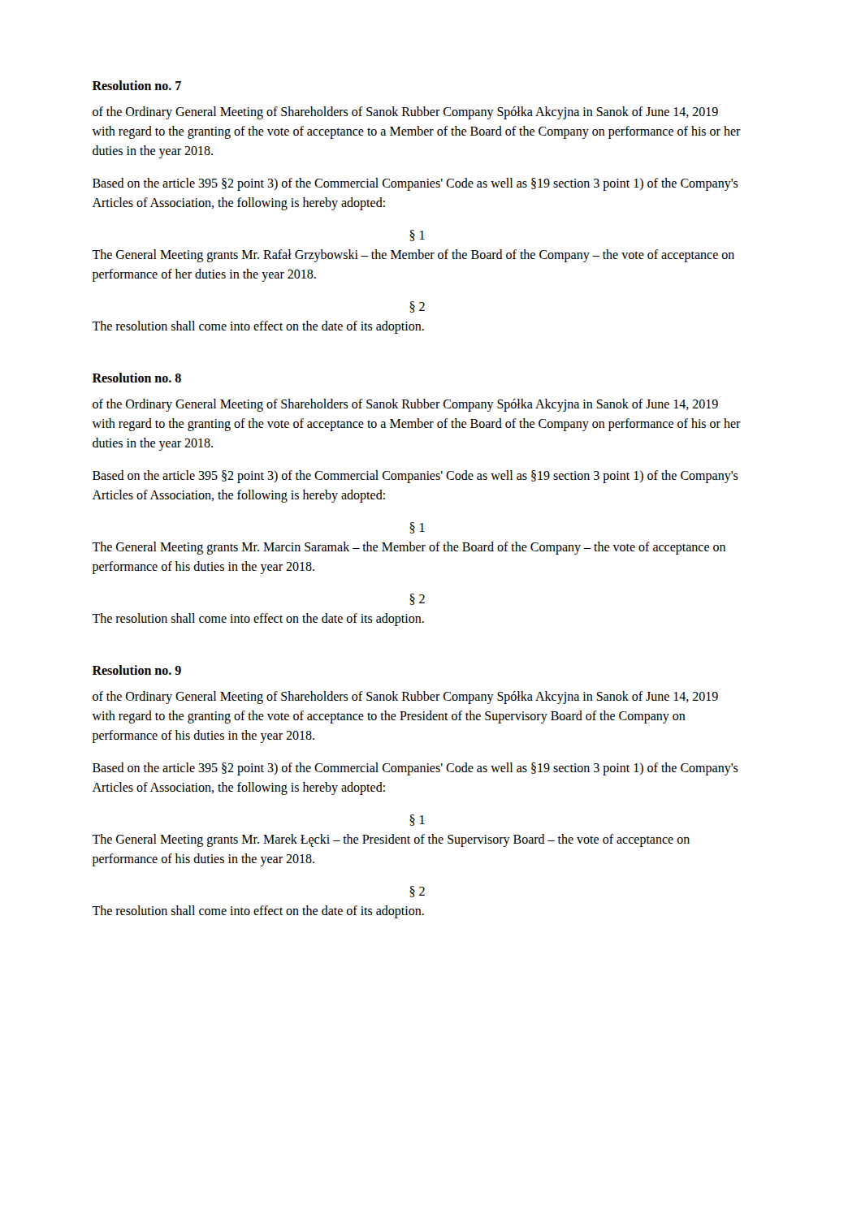Resolution no. 7
of the Ordinary General Meeting of Shareholders of Sanok Rubber Company Spółka Akcyjna in Sanok of June 14, 2019 with regard to the granting of the vote of acceptance to a Member of the Board of the Company on performance of his or her duties in the year 2018.
Based on the article 395 §2 point 3) of the Commercial Companies' Code as well as §19 section 3 point 1) of the Company's Articles of Association, the following is hereby adopted:
§ 1
The General Meeting grants Mr. Rafał Grzybowski – the Member of the Board of the Company – the vote of acceptance on performance of her duties in the year 2018.
§ 2
The resolution shall come into effect on the date of its adoption.
Resolution no. 8
of the Ordinary General Meeting of Shareholders of Sanok Rubber Company Spółka Akcyjna in Sanok of June 14, 2019 with regard to the granting of the vote of acceptance to a Member of the Board of the Company on performance of his or her duties in the year 2018.
Based on the article 395 §2 point 3) of the Commercial Companies' Code as well as §19 section 3 point 1) of the Company's Articles of Association, the following is hereby adopted:
§ 1
The General Meeting grants Mr. Marcin Saramak – the Member of the Board of the Company – the vote of acceptance on performance of his duties in the year 2018.
§ 2
The resolution shall come into effect on the date of its adoption.
Resolution no. 9
of the Ordinary General Meeting of Shareholders of Sanok Rubber Company Spółka Akcyjna in Sanok of June 14, 2019 with regard to the granting of the vote of acceptance to the President of the Supervisory Board of the Company on performance of his duties in the year 2018.
Based on the article 395 §2 point 3) of the Commercial Companies' Code as well as §19 section 3 point 1) of the Company's Articles of Association, the following is hereby adopted:
§ 1
The General Meeting grants Mr. Marek Łęcki – the President of the Supervisory Board – the vote of acceptance on performance of his duties in the year 2018.
§ 2
The resolution shall come into effect on the date of its adoption.